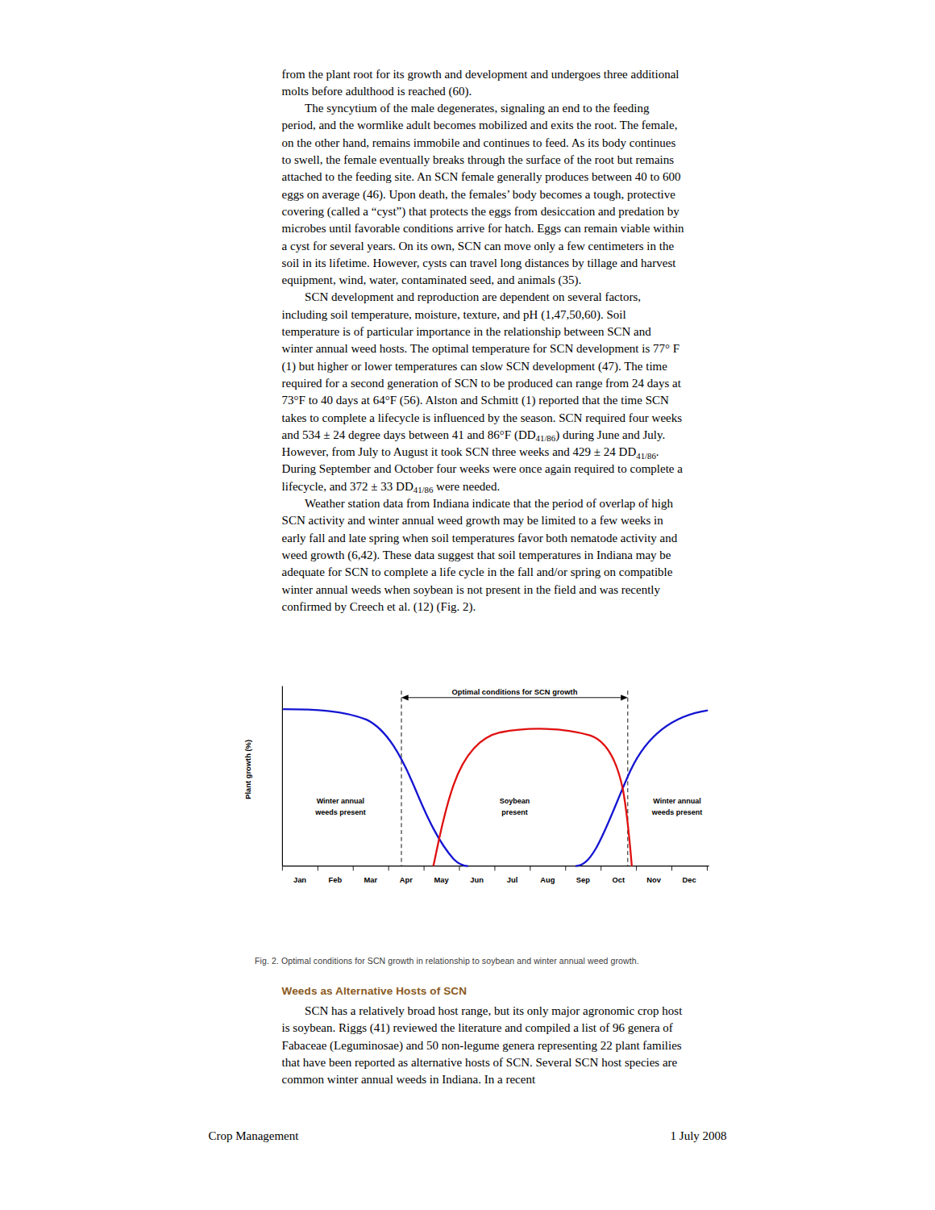from the plant root for its growth and development and undergoes three additional molts before adulthood is reached (60).
The syncytium of the male degenerates, signaling an end to the feeding period, and the wormlike adult becomes mobilized and exits the root. The female, on the other hand, remains immobile and continues to feed. As its body continues to swell, the female eventually breaks through the surface of the root but remains attached to the feeding site. An SCN female generally produces between 40 to 600 eggs on average (46). Upon death, the females’ body becomes a tough, protective covering (called a “cyst”) that protects the eggs from desiccation and predation by microbes until favorable conditions arrive for hatch. Eggs can remain viable within a cyst for several years. On its own, SCN can move only a few centimeters in the soil in its lifetime. However, cysts can travel long distances by tillage and harvest equipment, wind, water, contaminated seed, and animals (35).
SCN development and reproduction are dependent on several factors, including soil temperature, moisture, texture, and pH (1,47,50,60). Soil temperature is of particular importance in the relationship between SCN and winter annual weed hosts. The optimal temperature for SCN development is 77° F (1) but higher or lower temperatures can slow SCN development (47). The time required for a second generation of SCN to be produced can range from 24 days at 73°F to 40 days at 64°F (56). Alston and Schmitt (1) reported that the time SCN takes to complete a lifecycle is influenced by the season. SCN required four weeks and 534 ± 24 degree days between 41 and 86°F (DD41/86) during June and July. However, from July to August it took SCN three weeks and 429 ± 24 DD41/86. During September and October four weeks were once again required to complete a lifecycle, and 372 ± 33 DD41/86 were needed.
Weather station data from Indiana indicate that the period of overlap of high SCN activity and winter annual weed growth may be limited to a few weeks in early fall and late spring when soil temperatures favor both nematode activity and weed growth (6,42). These data suggest that soil temperatures in Indiana may be adequate for SCN to complete a life cycle in the fall and/or spring on compatible winter annual weeds when soybean is not present in the field and was recently confirmed by Creech et al. (12) (Fig. 2).
Plant growth (%) Jan Feb Mar Apr May Jun Jul Aug Sep Oct Nov Dec Optimal conditions for SCN growth Winter annual weeds present Soybean present Winter annual weeds present
Fig. 2. Optimal conditions for SCN growth in relationship to soybean and winter annual weed growth.
Weeds as Alternative Hosts of SCN
SCN has a relatively broad host range, but its only major agronomic crop host is soybean. Riggs (41) reviewed the literature and compiled a list of 96 genera of Fabaceae (Leguminosae) and 50 non-legume genera representing 22 plant families that have been reported as alternative hosts of SCN. Several SCN host species are common winter annual weeds in Indiana. In a recent
Crop Management
1 July 2008